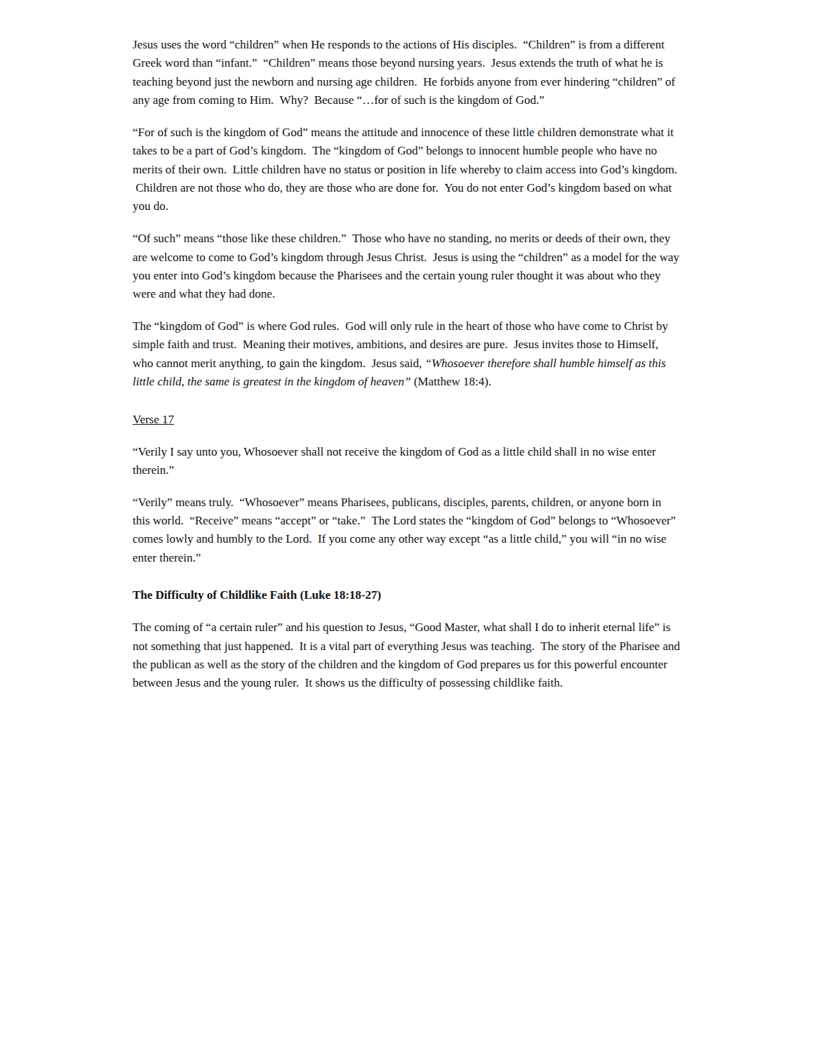Jesus uses the word “children” when He responds to the actions of His disciples. “Children” is from a different Greek word than “infant.” “Children” means those beyond nursing years. Jesus extends the truth of what he is teaching beyond just the newborn and nursing age children. He forbids anyone from ever hindering “children” of any age from coming to Him. Why? Because “…for of such is the kingdom of God.”
“For of such is the kingdom of God” means the attitude and innocence of these little children demonstrate what it takes to be a part of God’s kingdom. The “kingdom of God” belongs to innocent humble people who have no merits of their own. Little children have no status or position in life whereby to claim access into God’s kingdom. Children are not those who do, they are those who are done for. You do not enter God’s kingdom based on what you do.
“Of such” means “those like these children.” Those who have no standing, no merits or deeds of their own, they are welcome to come to God’s kingdom through Jesus Christ. Jesus is using the “children” as a model for the way you enter into God’s kingdom because the Pharisees and the certain young ruler thought it was about who they were and what they had done.
The “kingdom of God” is where God rules. God will only rule in the heart of those who have come to Christ by simple faith and trust. Meaning their motives, ambitions, and desires are pure. Jesus invites those to Himself, who cannot merit anything, to gain the kingdom. Jesus said, “Whosoever therefore shall humble himself as this little child, the same is greatest in the kingdom of heaven” (Matthew 18:4).
Verse 17
“Verily I say unto you, Whosoever shall not receive the kingdom of God as a little child shall in no wise enter therein.”
“Verily” means truly. “Whosoever” means Pharisees, publicans, disciples, parents, children, or anyone born in this world. “Receive” means “accept” or “take.” The Lord states the “kingdom of God” belongs to “Whosoever” comes lowly and humbly to the Lord. If you come any other way except “as a little child,” you will “in no wise enter therein.”
The Difficulty of Childlike Faith (Luke 18:18-27)
The coming of “a certain ruler” and his question to Jesus, “Good Master, what shall I do to inherit eternal life” is not something that just happened. It is a vital part of everything Jesus was teaching. The story of the Pharisee and the publican as well as the story of the children and the kingdom of God prepares us for this powerful encounter between Jesus and the young ruler. It shows us the difficulty of possessing childlike faith.